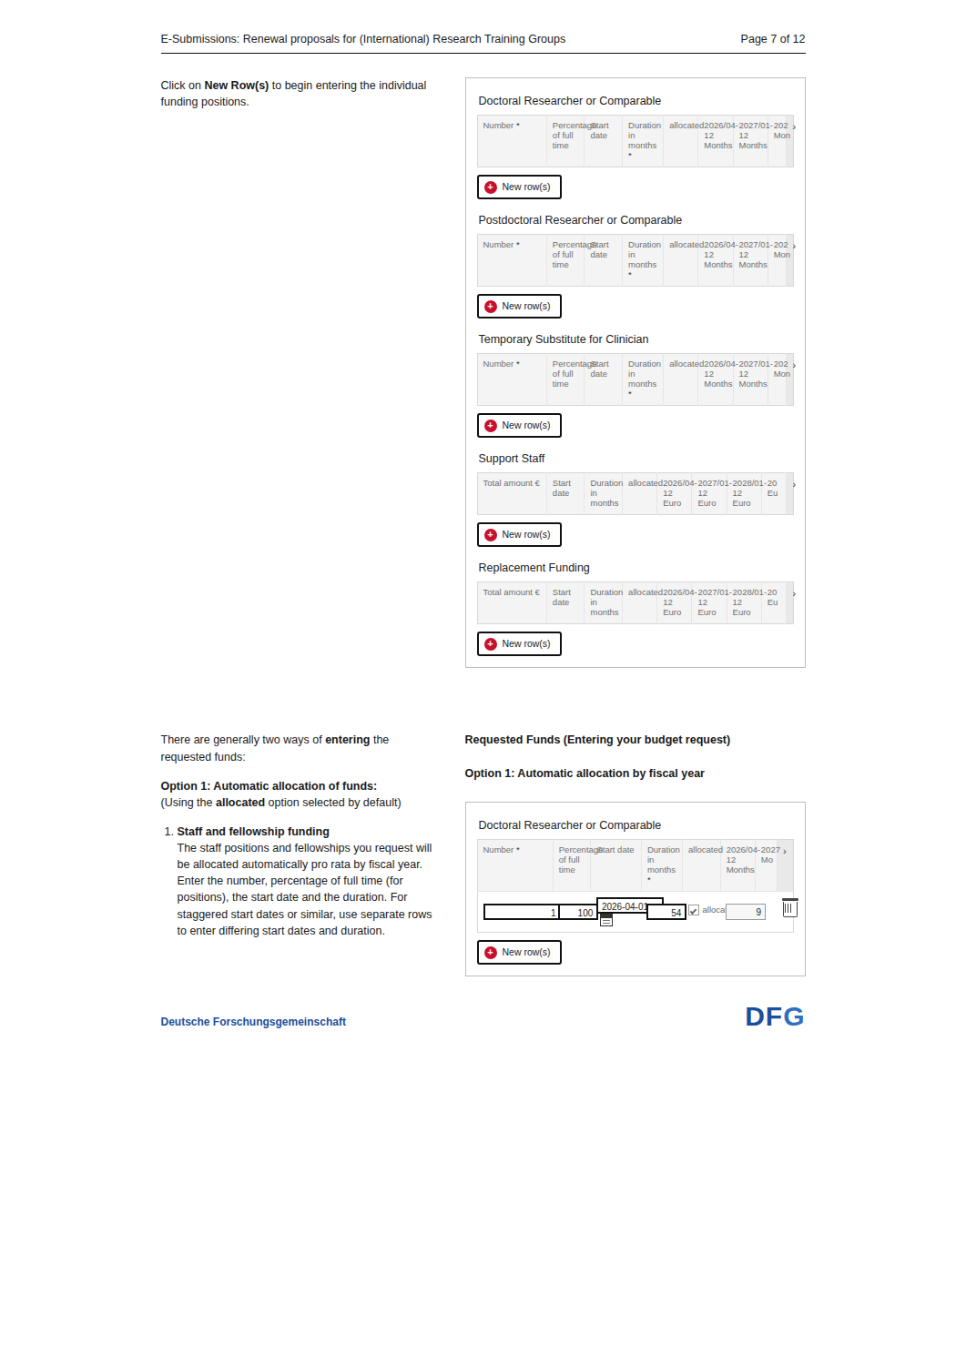E-Submissions: Renewal proposals for (International) Research Training Groups
Page 7 of 12
Click on New Row(s) to begin entering the individual funding positions.
Doctoral Researcher or Comparable
| Number | Percentage of full time | Start date | Duration in months | allocated | 2026/04-12 Months | 2027/01-12 Months | 202 Mon | › |
| --- | --- | --- | --- | --- | --- | --- | --- | --- |
+ New row(s)
Postdoctoral Researcher or Comparable
| Number | Percentage of full time | Start date | Duration in months | allocated | 2026/04-12 Months | 2027/01-12 Months | 202 Mon | › |
| --- | --- | --- | --- | --- | --- | --- | --- | --- |
+ New row(s)
Temporary Substitute for Clinician
| Number | Percentage of full time | Start date | Duration in months | allocated | 2026/04-12 Months | 2027/01-12 Months | 202 Mon | › |
| --- | --- | --- | --- | --- | --- | --- | --- | --- |
+ New row(s)
Support Staff
| Total amount € | Start date | Duration in months | allocated | 2026/04-12 Euro | 2027/01-12 Euro | 2028/01-12 Euro | 20 Eu | › |
| --- | --- | --- | --- | --- | --- | --- | --- | --- |
+ New row(s)
Replacement Funding
| Total amount € | Start date | Duration in months | allocated | 2026/04-12 Euro | 2027/01-12 Euro | 2028/01-12 Euro | 20 Eu | › |
| --- | --- | --- | --- | --- | --- | --- | --- | --- |
+ New row(s)
There are generally two ways of entering the requested funds:
Option 1: Automatic allocation of funds:
(Using the allocated option selected by default)
Staff and fellowship funding
The staff positions and fellowships you request will be allocated automatically pro rata by fiscal year.
Enter the number, percentage of full time (for positions), the start date and the duration. For staggered start dates or similar, use separate rows to enter differing start dates and duration.
Requested Funds (Entering your budget request)
Option 1: Automatic allocation by fiscal year
Doctoral Researcher or Comparable
| Number | Percentage of full time | Start date | Duration in months | allocated | 2026/04-12 Months | 2027 Mo | › |
| --- | --- | --- | --- | --- | --- | --- | --- |
| 1 | 100 | 2026-04-01 | 54 | allocated | 9 | | |
+ New row(s)
Deutsche Forschungsgemeinschaft
DFG